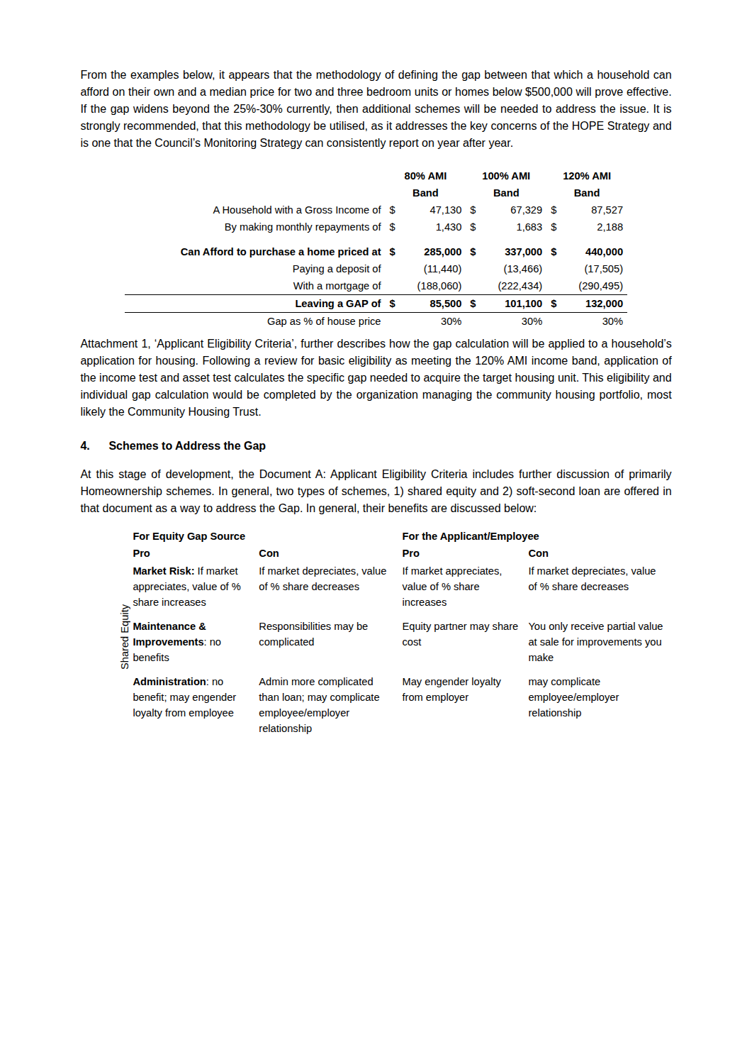From the examples below, it appears that the methodology of defining the gap between that which a household can afford on their own and a median price for two and three bedroom units or homes below $500,000 will prove effective. If the gap widens beyond the 25%-30% currently, then additional schemes will be needed to address the issue. It is strongly recommended, that this methodology be utilised, as it addresses the key concerns of the HOPE Strategy and is one that the Council’s Monitoring Strategy can consistently report on year after year.
| | 80% AMI | 100% AMI | 120% AMI |
| | Band | Band | Band |
| A Household with a Gross Income of | $ | 47,130 | $ | 67,329 | $ | 87,527 |
| By making monthly repayments of | $ | 1,430 | $ | 1,683 | $ | 2,188 |
| Can Afford to purchase a home priced at | $ | 285,000 | $ | 337,000 | $ | 440,000 |
| Paying a deposit of | | (11,440) | | (13,466) | | (17,505) |
| With a mortgage of | | (188,060) | | (222,434) | | (290,495) |
| Leaving a GAP of | $ | 85,500 | $ | 101,100 | $ | 132,000 |
| Gap as % of house price | | 30% | | 30% | | 30% |
Attachment 1, ‘Applicant Eligibility Criteria’, further describes how the gap calculation will be applied to a household’s application for housing. Following a review for basic eligibility as meeting the 120% AMI income band, application of the income test and asset test calculates the specific gap needed to acquire the target housing unit. This eligibility and individual gap calculation would be completed by the organization managing the community housing portfolio, most likely the Community Housing Trust.
4. Schemes to Address the Gap
At this stage of development, the Document A: Applicant Eligibility Criteria includes further discussion of primarily Homeownership schemes. In general, two types of schemes, 1) shared equity and 2) soft-second loan are offered in that document as a way to address the Gap. In general, their benefits are discussed below:
Shared Equity
| For Equity Gap Source | For the Applicant/Employee |
| Pro | Con | Pro | Con |
| Market Risk: If market appreciates, value of % share increases | If market depreciates, value of % share decreases | If market appreciates, value of % share increases | If market depreciates, value of % share decreases |
| Maintenance & Improvements : no benefits | Responsibilities may be complicated | Equity partner may share cost | You only receive partial value at sale for improvements you make |
| Administration : no benefit; may engender loyalty from employee | Admin more complicated than loan; may complicate employee/employer relationship | May engender loyalty from employer | may complicate employee/employer relationship |